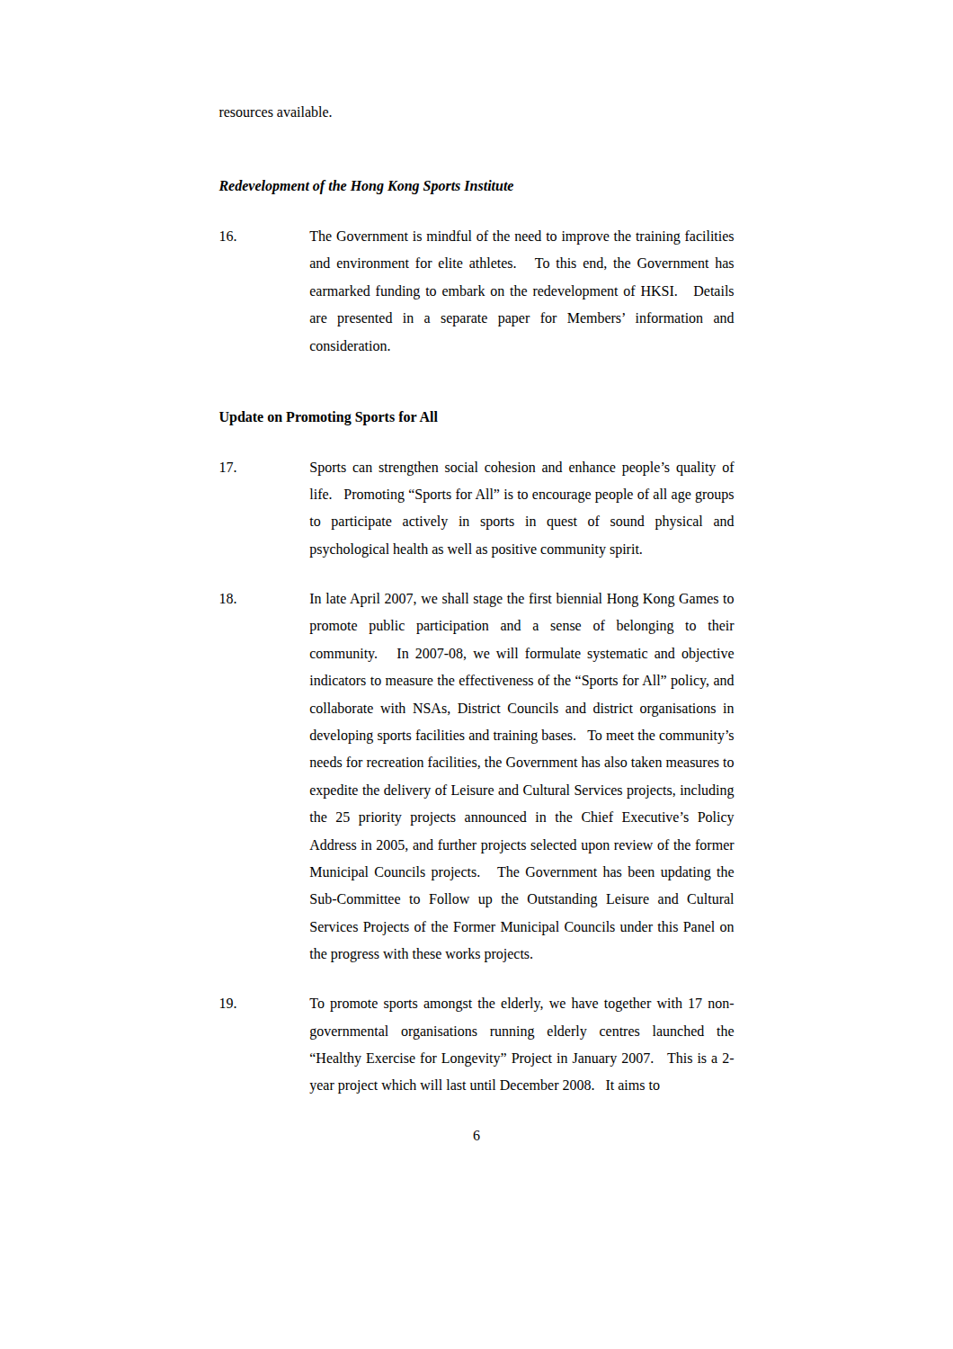resources available.
Redevelopment of the Hong Kong Sports Institute
16.
The Government is mindful of the need to improve the training facilities and environment for elite athletes. To this end, the Government has earmarked funding to embark on the redevelopment of HKSI. Details are presented in a separate paper for Members’ information and consideration.
Update on Promoting Sports for All
17.
Sports can strengthen social cohesion and enhance people’s quality of life. Promoting “Sports for All” is to encourage people of all age groups to participate actively in sports in quest of sound physical and psychological health as well as positive community spirit.
18.
In late April 2007, we shall stage the first biennial Hong Kong Games to promote public participation and a sense of belonging to their community. In 2007-08, we will formulate systematic and objective indicators to measure the effectiveness of the “Sports for All” policy, and collaborate with NSAs, District Councils and district organisations in developing sports facilities and training bases. To meet the community’s needs for recreation facilities, the Government has also taken measures to expedite the delivery of Leisure and Cultural Services projects, including the 25 priority projects announced in the Chief Executive’s Policy Address in 2005, and further projects selected upon review of the former Municipal Councils projects. The Government has been updating the Sub-Committee to Follow up the Outstanding Leisure and Cultural Services Projects of the Former Municipal Councils under this Panel on the progress with these works projects.
19.
To promote sports amongst the elderly, we have together with 17 non-governmental organisations running elderly centres launched the “Healthy Exercise for Longevity” Project in January 2007. This is a 2-year project which will last until December 2008. It aims to
6